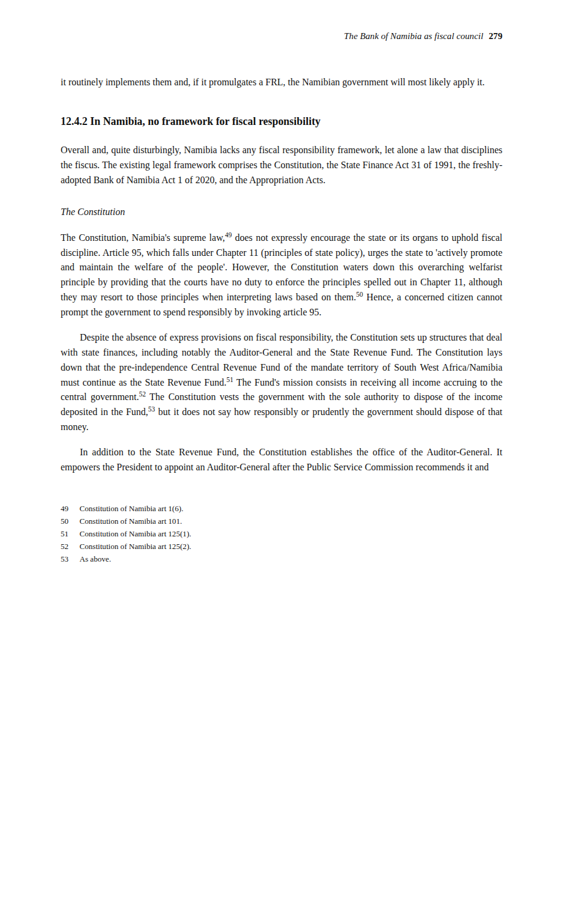The Bank of Namibia as fiscal council 279
it routinely implements them and, if it promulgates a FRL, the Namibian government will most likely apply it.
12.4.2 In Namibia, no framework for fiscal responsibility
Overall and, quite disturbingly, Namibia lacks any fiscal responsibility framework, let alone a law that disciplines the fiscus. The existing legal framework comprises the Constitution, the State Finance Act 31 of 1991, the freshly-adopted Bank of Namibia Act 1 of 2020, and the Appropriation Acts.
The Constitution
The Constitution, Namibia's supreme law,49 does not expressly encourage the state or its organs to uphold fiscal discipline. Article 95, which falls under Chapter 11 (principles of state policy), urges the state to 'actively promote and maintain the welfare of the people'. However, the Constitution waters down this overarching welfarist principle by providing that the courts have no duty to enforce the principles spelled out in Chapter 11, although they may resort to those principles when interpreting laws based on them.50 Hence, a concerned citizen cannot prompt the government to spend responsibly by invoking article 95.
Despite the absence of express provisions on fiscal responsibility, the Constitution sets up structures that deal with state finances, including notably the Auditor-General and the State Revenue Fund. The Constitution lays down that the pre-independence Central Revenue Fund of the mandate territory of South West Africa/Namibia must continue as the State Revenue Fund.51 The Fund's mission consists in receiving all income accruing to the central government.52 The Constitution vests the government with the sole authority to dispose of the income deposited in the Fund,53 but it does not say how responsibly or prudently the government should dispose of that money.
In addition to the State Revenue Fund, the Constitution establishes the office of the Auditor-General. It empowers the President to appoint an Auditor-General after the Public Service Commission recommends it and
49 Constitution of Namibia art 1(6).
50 Constitution of Namibia art 101.
51 Constitution of Namibia art 125(1).
52 Constitution of Namibia art 125(2).
53 As above.